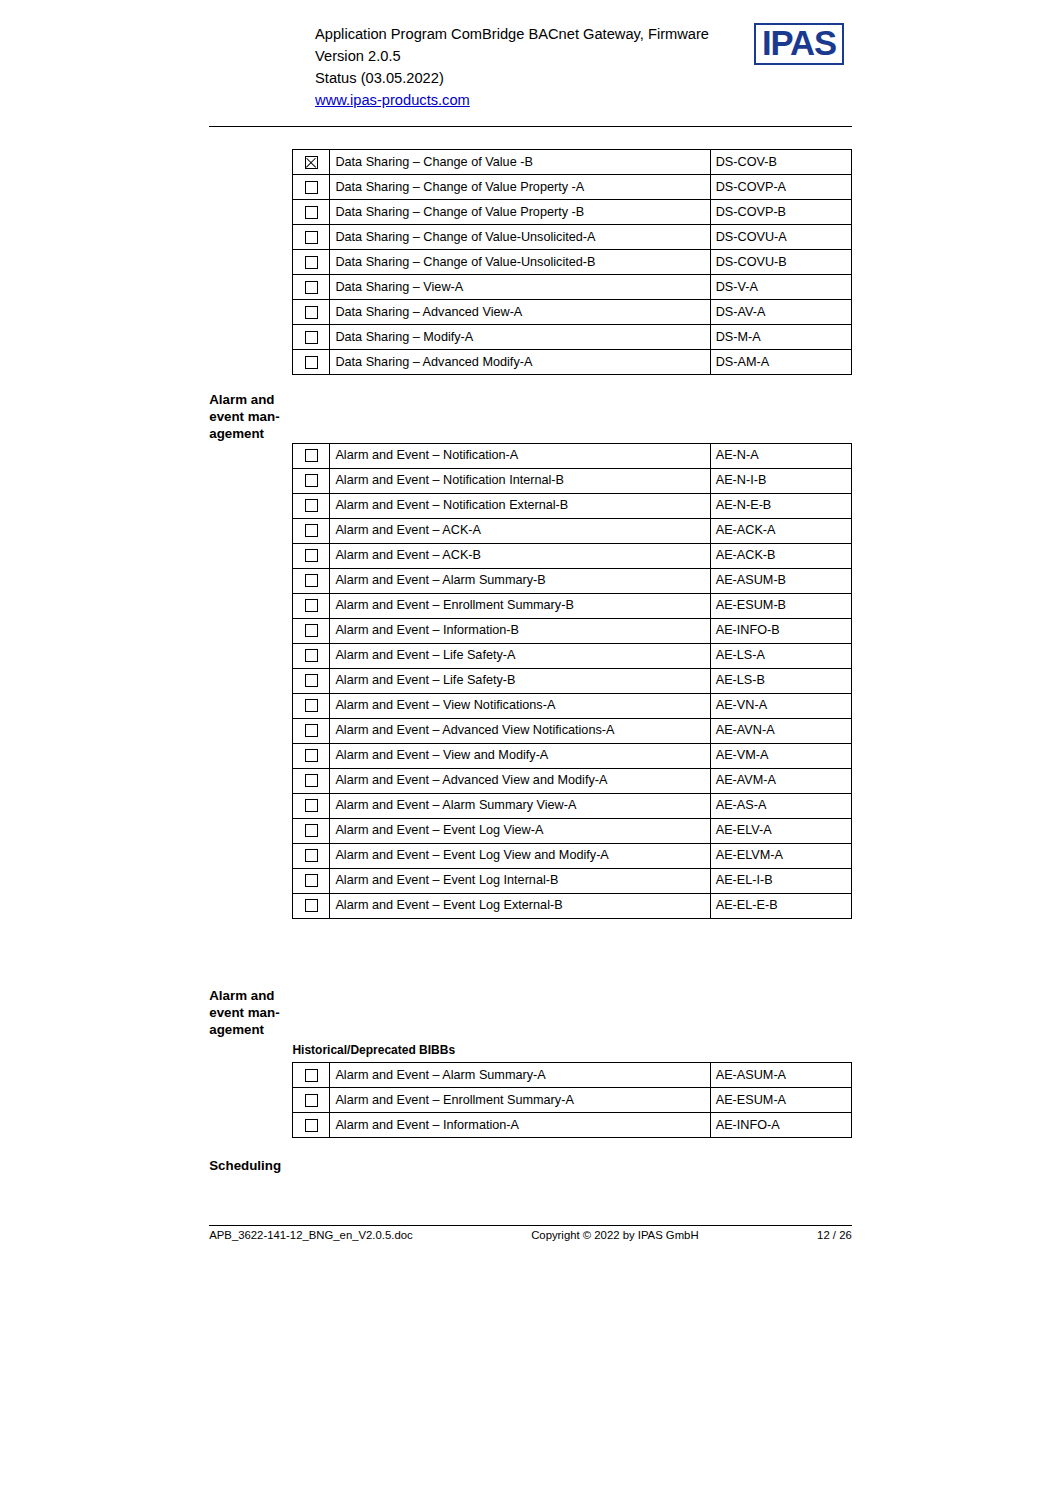Application Program ComBridge BACnet Gateway, Firmware Version 2.0.5
Status (03.05.2022)
www.ipas-products.com
IPAS
| | Data Sharing – Change of Value -B | DS-COV-B |
| | Data Sharing – Change of Value Property -A | DS-COVP-A |
| | Data Sharing – Change of Value Property -B | DS-COVP-B |
| | Data Sharing – Change of Value-Unsolicited-A | DS-COVU-A |
| | Data Sharing – Change of Value-Unsolicited-B | DS-COVU-B |
| | Data Sharing – View-A | DS-V-A |
| | Data Sharing – Advanced View-A | DS-AV-A |
| | Data Sharing – Modify-A | DS-M-A |
| | Data Sharing – Advanced Modify-A | DS-AM-A |
Alarm and event man-
agement
| | Alarm and Event – Notification-A | AE-N-A |
| | Alarm and Event – Notification Internal-B | AE-N-I-B |
| | Alarm and Event – Notification External-B | AE-N-E-B |
| | Alarm and Event – ACK-A | AE-ACK-A |
| | Alarm and Event – ACK-B | AE-ACK-B |
| | Alarm and Event – Alarm Summary-B | AE-ASUM-B |
| | Alarm and Event – Enrollment Summary-B | AE-ESUM-B |
| | Alarm and Event – Information-B | AE-INFO-B |
| | Alarm and Event – Life Safety-A | AE-LS-A |
| | Alarm and Event – Life Safety-B | AE-LS-B |
| | Alarm and Event – View Notifications-A | AE-VN-A |
| | Alarm and Event – Advanced View Notifications-A | AE-AVN-A |
| | Alarm and Event – View and Modify-A | AE-VM-A |
| | Alarm and Event – Advanced View and Modify-A | AE-AVM-A |
| | Alarm and Event – Alarm Summary View-A | AE-AS-A |
| | Alarm and Event – Event Log View-A | AE-ELV-A |
| | Alarm and Event – Event Log View and Modify-A | AE-ELVM-A |
| | Alarm and Event – Event Log Internal-B | AE-EL-I-B |
| | Alarm and Event – Event Log External-B | AE-EL-E-B |
Alarm and event man-
agement
Historical/Deprecated BIBBs
| | Alarm and Event – Alarm Summary-A | AE-ASUM-A |
| | Alarm and Event – Enrollment Summary-A | AE-ESUM-A |
| | Alarm and Event – Information-A | AE-INFO-A |
Scheduling
APB_3622-141-12_BNG_en_V2.0.5.doc
Copyright © 2022 by IPAS GmbH
12 / 26